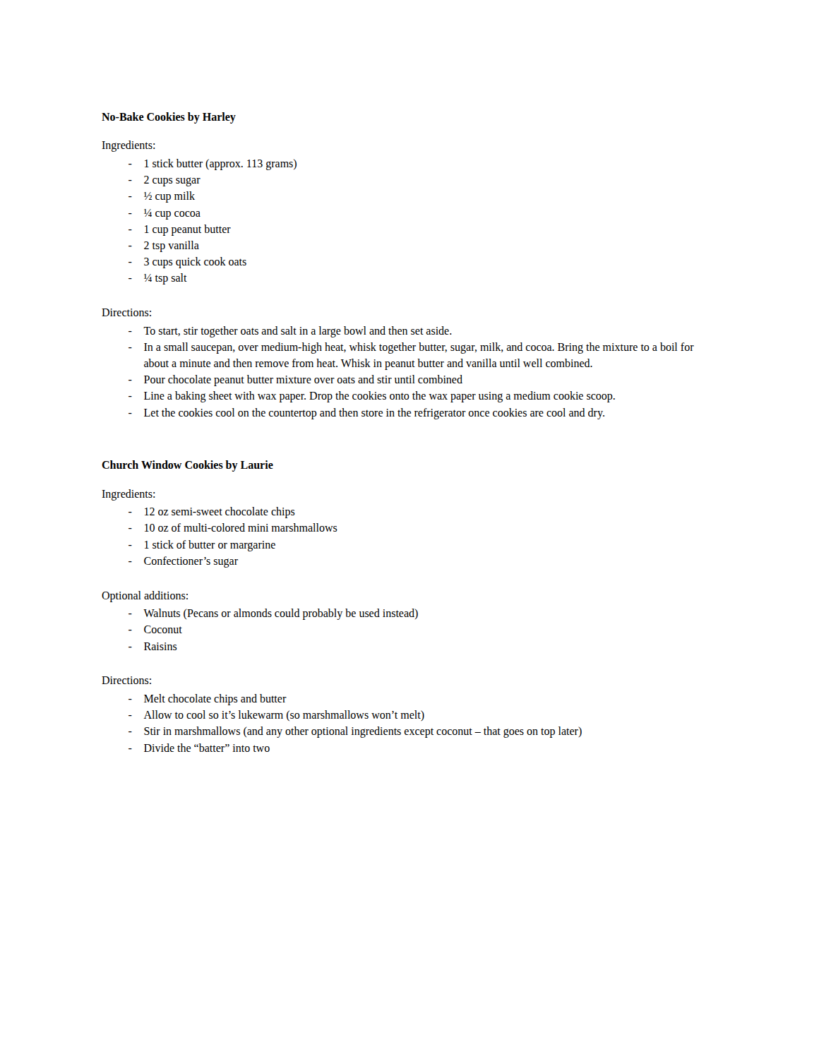No-Bake Cookies by Harley
Ingredients:
1 stick butter (approx. 113 grams)
2 cups sugar
½ cup milk
¼ cup cocoa
1 cup peanut butter
2 tsp vanilla
3 cups quick cook oats
¼ tsp salt
Directions:
To start, stir together oats and salt in a large bowl and then set aside.
In a small saucepan, over medium-high heat, whisk together butter, sugar, milk, and cocoa. Bring the mixture to a boil for about a minute and then remove from heat. Whisk in peanut butter and vanilla until well combined.
Pour chocolate peanut butter mixture over oats and stir until combined
Line a baking sheet with wax paper. Drop the cookies onto the wax paper using a medium cookie scoop.
Let the cookies cool on the countertop and then store in the refrigerator once cookies are cool and dry.
Church Window Cookies by Laurie
Ingredients:
12 oz semi-sweet chocolate chips
10 oz of multi-colored mini marshmallows
1 stick of butter or margarine
Confectioner’s sugar
Optional additions:
Walnuts (Pecans or almonds could probably be used instead)
Coconut
Raisins
Directions:
Melt chocolate chips and butter
Allow to cool so it’s lukewarm (so marshmallows won’t melt)
Stir in marshmallows (and any other optional ingredients except coconut – that goes on top later)
Divide the “batter” into two